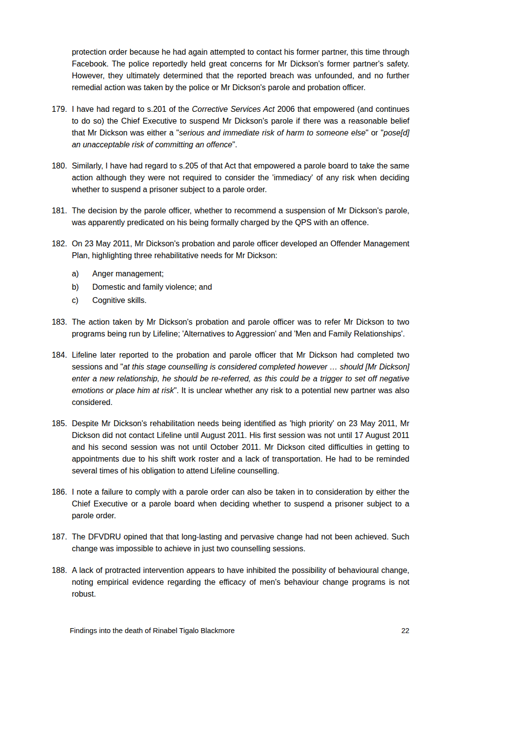protection order because he had again attempted to contact his former partner, this time through Facebook. The police reportedly held great concerns for Mr Dickson's former partner's safety. However, they ultimately determined that the reported breach was unfounded, and no further remedial action was taken by the police or Mr Dickson's parole and probation officer.
I have had regard to s.201 of the Corrective Services Act 2006 that empowered (and continues to do so) the Chief Executive to suspend Mr Dickson's parole if there was a reasonable belief that Mr Dickson was either a "serious and immediate risk of harm to someone else" or "pose[d] an unacceptable risk of committing an offence".
Similarly, I have had regard to s.205 of that Act that empowered a parole board to take the same action although they were not required to consider the 'immediacy' of any risk when deciding whether to suspend a prisoner subject to a parole order.
The decision by the parole officer, whether to recommend a suspension of Mr Dickson's parole, was apparently predicated on his being formally charged by the QPS with an offence.
On 23 May 2011, Mr Dickson's probation and parole officer developed an Offender Management Plan, highlighting three rehabilitative needs for Mr Dickson:
Anger management;
Domestic and family violence; and
Cognitive skills.
The action taken by Mr Dickson's probation and parole officer was to refer Mr Dickson to two programs being run by Lifeline; 'Alternatives to Aggression' and 'Men and Family Relationships'.
Lifeline later reported to the probation and parole officer that Mr Dickson had completed two sessions and "at this stage counselling is considered completed however … should [Mr Dickson] enter a new relationship, he should be re-referred, as this could be a trigger to set off negative emotions or place him at risk". It is unclear whether any risk to a potential new partner was also considered.
Despite Mr Dickson's rehabilitation needs being identified as 'high priority' on 23 May 2011, Mr Dickson did not contact Lifeline until August 2011. His first session was not until 17 August 2011 and his second session was not until October 2011. Mr Dickson cited difficulties in getting to appointments due to his shift work roster and a lack of transportation. He had to be reminded several times of his obligation to attend Lifeline counselling.
I note a failure to comply with a parole order can also be taken in to consideration by either the Chief Executive or a parole board when deciding whether to suspend a prisoner subject to a parole order.
The DFVDRU opined that that long-lasting and pervasive change had not been achieved. Such change was impossible to achieve in just two counselling sessions.
A lack of protracted intervention appears to have inhibited the possibility of behavioural change, noting empirical evidence regarding the efficacy of men's behaviour change programs is not robust.
Findings into the death of Rinabel Tigalo Blackmore 22